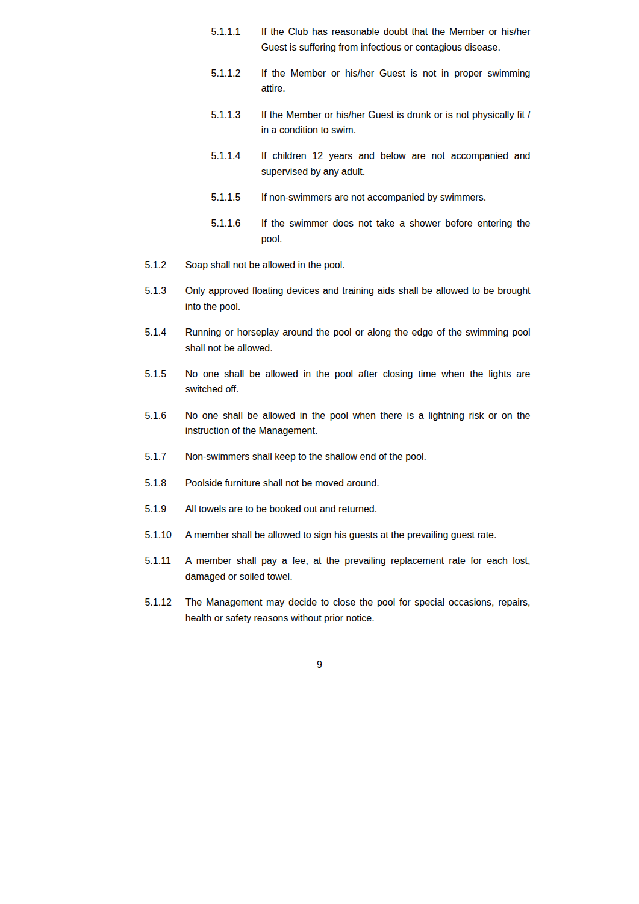5.1.1.1 If the Club has reasonable doubt that the Member or his/her Guest is suffering from infectious or contagious disease.
5.1.1.2 If the Member or his/her Guest is not in proper swimming attire.
5.1.1.3 If the Member or his/her Guest is drunk or is not physically fit / in a condition to swim.
5.1.1.4 If children 12 years and below are not accompanied and supervised by any adult.
5.1.1.5 If non-swimmers are not accompanied by swimmers.
5.1.1.6 If the swimmer does not take a shower before entering the pool.
5.1.2 Soap shall not be allowed in the pool.
5.1.3 Only approved floating devices and training aids shall be allowed to be brought into the pool.
5.1.4 Running or horseplay around the pool or along the edge of the swimming pool shall not be allowed.
5.1.5 No one shall be allowed in the pool after closing time when the lights are switched off.
5.1.6 No one shall be allowed in the pool when there is a lightning risk or on the instruction of the Management.
5.1.7 Non-swimmers shall keep to the shallow end of the pool.
5.1.8 Poolside furniture shall not be moved around.
5.1.9 All towels are to be booked out and returned.
5.1.10 A member shall be allowed to sign his guests at the prevailing guest rate.
5.1.11 A member shall pay a fee, at the prevailing replacement rate for each lost, damaged or soiled towel.
5.1.12 The Management may decide to close the pool for special occasions, repairs, health or safety reasons without prior notice.
9